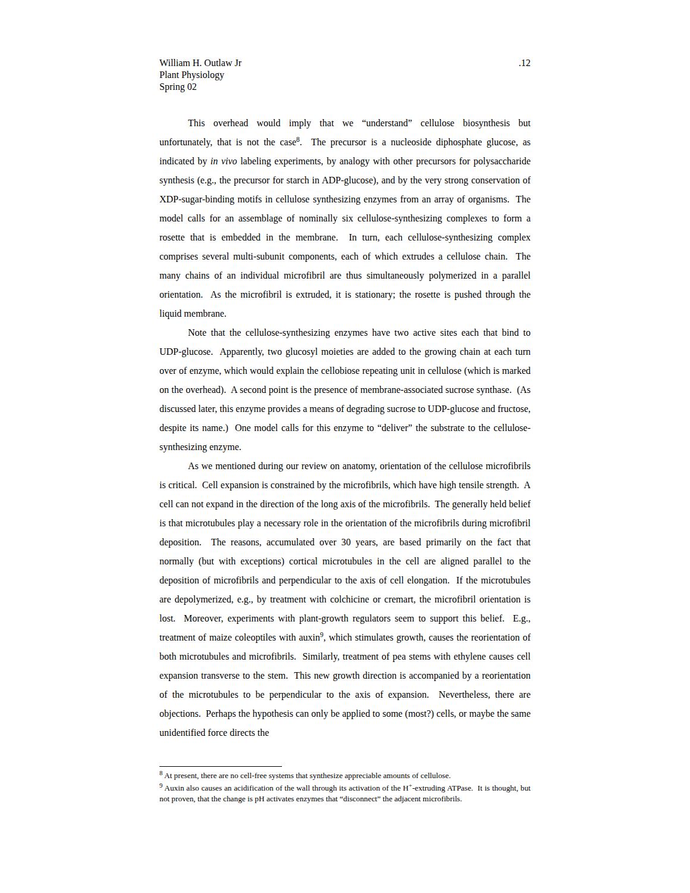.12
William H. Outlaw Jr
Plant Physiology
Spring 02
This overhead would imply that we “understand” cellulose biosynthesis but unfortunately, that is not the case8. The precursor is a nucleoside diphosphate glucose, as indicated by in vivo labeling experiments, by analogy with other precursors for polysaccharide synthesis (e.g., the precursor for starch in ADP-glucose), and by the very strong conservation of XDP-sugar-binding motifs in cellulose synthesizing enzymes from an array of organisms. The model calls for an assemblage of nominally six cellulose-synthesizing complexes to form a rosette that is embedded in the membrane. In turn, each cellulose-synthesizing complex comprises several multi-subunit components, each of which extrudes a cellulose chain. The many chains of an individual microfibril are thus simultaneously polymerized in a parallel orientation. As the microfibril is extruded, it is stationary; the rosette is pushed through the liquid membrane.
Note that the cellulose-synthesizing enzymes have two active sites each that bind to UDP-glucose. Apparently, two glucosyl moieties are added to the growing chain at each turn over of enzyme, which would explain the cellobiose repeating unit in cellulose (which is marked on the overhead). A second point is the presence of membrane-associated sucrose synthase. (As discussed later, this enzyme provides a means of degrading sucrose to UDP-glucose and fructose, despite its name.) One model calls for this enzyme to “deliver” the substrate to the cellulose-synthesizing enzyme.
As we mentioned during our review on anatomy, orientation of the cellulose microfibrils is critical. Cell expansion is constrained by the microfibrils, which have high tensile strength. A cell can not expand in the direction of the long axis of the microfibrils. The generally held belief is that microtubules play a necessary role in the orientation of the microfibrils during microfibril deposition. The reasons, accumulated over 30 years, are based primarily on the fact that normally (but with exceptions) cortical microtubules in the cell are aligned parallel to the deposition of microfibrils and perpendicular to the axis of cell elongation. If the microtubules are depolymerized, e.g., by treatment with colchicine or cremart, the microfibril orientation is lost. Moreover, experiments with plant-growth regulators seem to support this belief. E.g., treatment of maize coleoptiles with auxin9, which stimulates growth, causes the reorientation of both microtubules and microfibrils. Similarly, treatment of pea stems with ethylene causes cell expansion transverse to the stem. This new growth direction is accompanied by a reorientation of the microtubules to be perpendicular to the axis of expansion. Nevertheless, there are objections. Perhaps the hypothesis can only be applied to some (most?) cells, or maybe the same unidentified force directs the
8 At present, there are no cell-free systems that synthesize appreciable amounts of cellulose.
9 Auxin also causes an acidification of the wall through its activation of the H+-extruding ATPase. It is thought, but not proven, that the change is pH activates enzymes that “disconnect” the adjacent microfibrils.